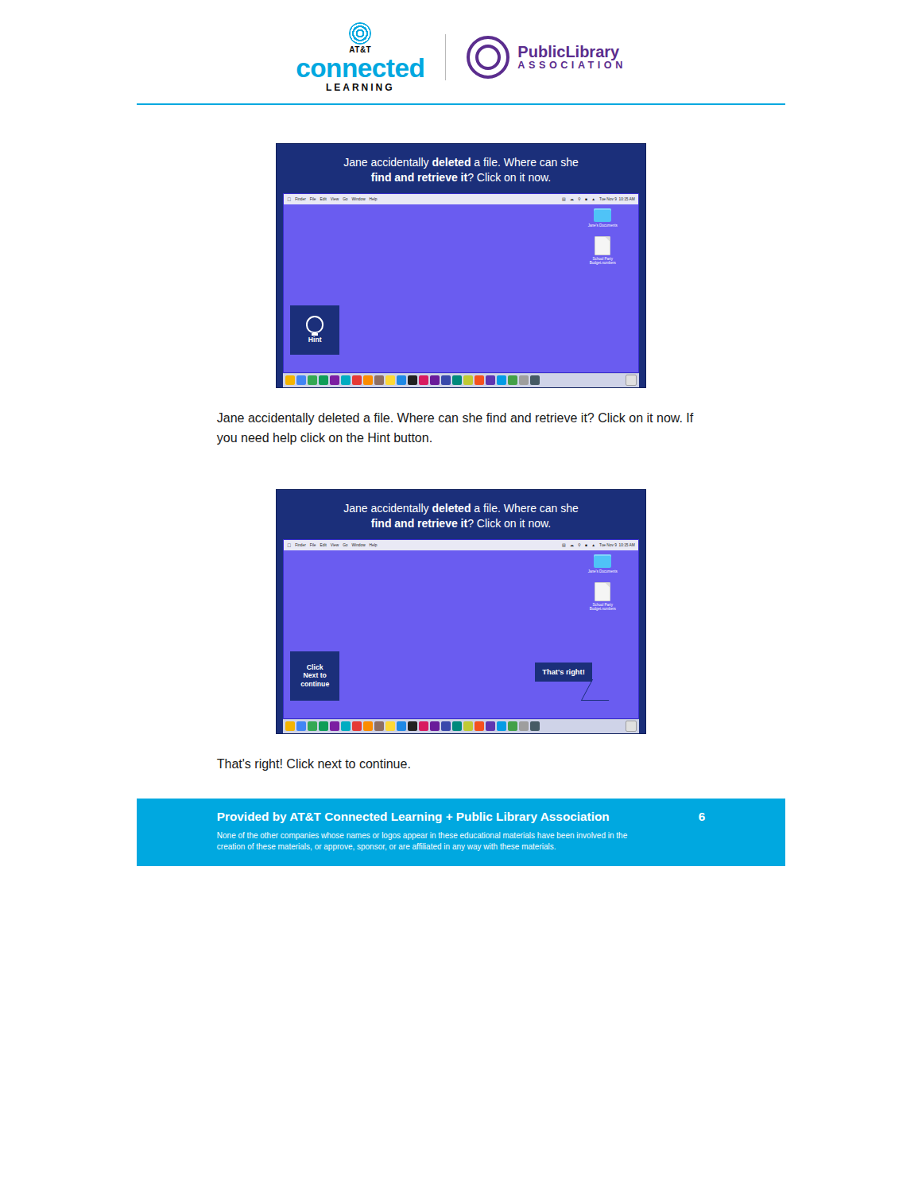AT&T
connected
LEARNING
PublicLibrary
ASSOCIATION
Jane accidentally deleted a file. Where can she
find and retrieve it? Click on it now.
 Finder File Edit View Go Window Help
▤☁⚲■▲ Tue Nov 9 10:15 AM
Jane's Documents
School Party
Budget.numbers
Hint
Jane accidentally deleted a file. Where can she find and retrieve it? Click on it now. If you need help click on the Hint button.
Jane accidentally deleted a file. Where can she
find and retrieve it? Click on it now.
 Finder File Edit View Go Window Help
▤☁⚲■▲ Tue Nov 9 10:15 AM
Jane's Documents
School Party
Budget.numbers
Click
Next to
continue
That's right!
That's right! Click next to continue.
Provided by AT&T Connected Learning + Public Library Association 6
None of the other companies whose names or logos appear in these educational materials have been involved in the creation of these materials, or approve, sponsor, or are affiliated in any way with these materials.